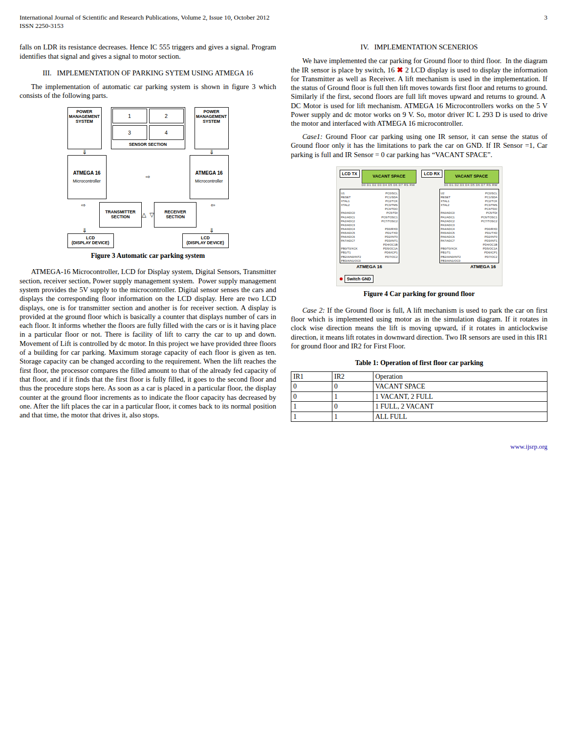International Journal of Scientific and Research Publications, Volume 2, Issue 10, October 2012 ISSN 2250-3153 3
falls on LDR its resistance decreases. Hence IC 555 triggers and gives a signal. Program identifies that signal and gives a signal to motor section.
III. Implementation of Parking Sytem using ATMEGA 16
The implementation of automatic car parking system is shown in figure 3 which consists of the following parts.
POWER
MANAGEMENT
SYSTEM
1
2
3
4
SENSOR SECTION
POWER
MANAGEMENT
SYSTEM
⇓
⇓
ATMEGA 16 Microcontroller
⇨
ATMEGA 16 Microcontroller
⇨
TRANSMITTER
SECTION
△ ▽
RECEIVER
SECTION
⇦
⇓
⇓
LCD
(DISPLAY DEVICE)
LCD
(DISPLAY DEVICE)
Figure 3 Automatic car parking system
ATMEGA-16 Microcontroller, LCD for Display system, Digital Sensors, Transmitter section, receiver section, Power supply management system. Power supply management system provides the 5V supply to the microcontroller. Digital sensor senses the cars and displays the corresponding floor information on the LCD display. Here are two LCD displays, one is for transmitter section and another is for receiver section. A display is provided at the ground floor which is basically a counter that displays number of cars in each floor. It informs whether the floors are fully filled with the cars or is it having place in a particular floor or not. There is facility of lift to carry the car to up and down. Movement of Lift is controlled by dc motor. In this project we have provided three floors of a building for car parking. Maximum storage capacity of each floor is given as ten. Storage capacity can be changed according to the requirement. When the lift reaches the first floor, the processor compares the filled amount to that of the already fed capacity of that floor, and if it finds that the first floor is fully filled, it goes to the second floor and thus the procedure stops here. As soon as a car is placed in a particular floor, the display counter at the ground floor increments as to indicate the floor capacity has decreased by one. After the lift places the car in a particular floor, it comes back to its normal position and that time, the motor that drives it, also stops.
IV. Implementation Scenerios
We have implemented the car parking for Ground floor to third floor. In the diagram the IR sensor is place by switch, 16 ✖ 2 LCD display is used to display the information for Transmitter as well as Receiver. A lift mechanism is used in the implementation. If the status of Ground floor is full then lift moves towards first floor and returns to ground. Similarly if the first, second floors are full lift moves upward and returns to ground. A DC Motor is used for lift mechanism. ATMEGA 16 Microcontrollers works on the 5 V Power supply and dc motor works on 9 V. So, motor driver IC L 293 D is used to drive the motor and interfaced with ATMEGA 16 microcontroller.
Case1: Ground Floor car parking using one IR sensor, it can sense the status of Ground floor only it has the limitations to park the car on GND. If IR Sensor =1, Car parking is full and IR Sensor = 0 car parking has “VACANT SPACE”.
LCD TX
VACANT SPACE
D0 D1 D2 D3 D4 D5 D6 D7 RS RW E
LCD RX
VACANT SPACE
D0 D1 D2 D3 D4 D5 D6 D7 RS RW E
U1
RESET
XTAL1
XTAL2
PA0/ADC0
PA1/ADC1
PA2/ADC2
PA3/ADC3
PA4/ADC4
PA5/ADC5
PA6/ADC6
PA7/ADC7
PB0/T0/XCK
PB1/T1
PB2/AIN0/INT2
PB3/AIN1/OC0
PB4/SS
PB5/MOSI
PB6/MISO
PB7/SCK
PC0/SCL
PC1/SDA
PC2/TCK
PC3/TMS
PC4/TDO
PC5/TDI
PC6/TOSC1
PC7/TOSC2
PD0/RXD
PD1/TXD
PD2/INT0
PD3/INT1
PD4/OC1B
PD5/OC1A
PD6/ICP1
PD7/OC2
AREF
AVCC
ATMEGA 16
U2
RESET
XTAL1
XTAL2
PA0/ADC0
PA1/ADC1
PA2/ADC2
PA3/ADC3
PA4/ADC4
PA5/ADC5
PA6/ADC6
PA7/ADC7
PB0/T0/XCK
PB1/T1
PB2/AIN0/INT2
PB3/AIN1/OC0
PB4/SS
PB5/MOSI
PB6/MISO
PB7/SCK
PC0/SCL
PC1/SDA
PC2/TCK
PC3/TMS
PC4/TDO
PC5/TDI
PC6/TOSC1
PC7/TOSC2
PD0/RXD
PD1/TXD
PD2/INT0
PD3/INT1
PD4/OC1B
PD5/OC1A
PD6/ICP1
PD7/OC2
AREF
AVCC
ATMEGA 16
Switch GND
Figure 4 Car parking for ground floor
Case 2: If the Ground floor is full, A lift mechanism is used to park the car on first floor which is implemented using motor as in the simulation diagram. If it rotates in clock wise direction means the lift is moving upward, if it rotates in anticlockwise direction, it means lift rotates in downward direction. Two IR sensors are used in this IR1 for ground floor and IR2 for First Floor.
Table 1: Operation of first floor car parking
| IR1 | IR2 | Operation |
| 0 | 0 | VACANT SPACE |
| 0 | 1 | 1 VACANT, 2 FULL |
| 1 | 0 | 1 FULL, 2 VACANT |
| 1 | 1 | ALL FULL |
www.ijsrp.org